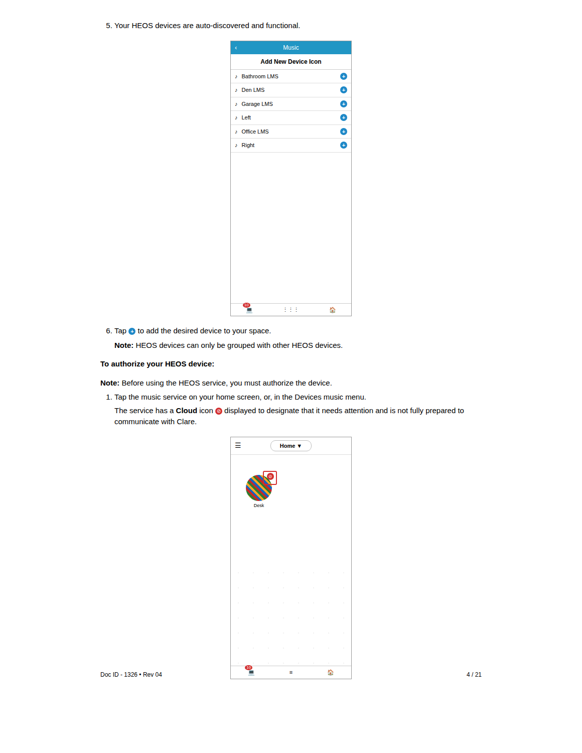Your HEOS devices are auto-discovered and functional.
‹ Music
Add New Device Icon
♪ Bathroom LMS +
♪ Den LMS +
♪ Garage LMS +
♪ Left +
♪ Office LMS +
♪ Right +
💻10 ⋮⋮⋮ 🏠
Tap + to add the desired device to your space.
Note: HEOS devices can only be grouped with other HEOS devices.
To authorize your HEOS device:
Note: Before using the HEOS service, you must authorize the device.
Tap the music service on your home screen, or, in the Devices music menu.
The service has a Cloud icon ⊘ displayed to designate that it needs attention and is not fully prepared to communicate with Clare.
☰ Home ▼
⊘
Desk
💻10 ≡ 🏠
Doc ID - 1326 • Rev 04 4 / 21